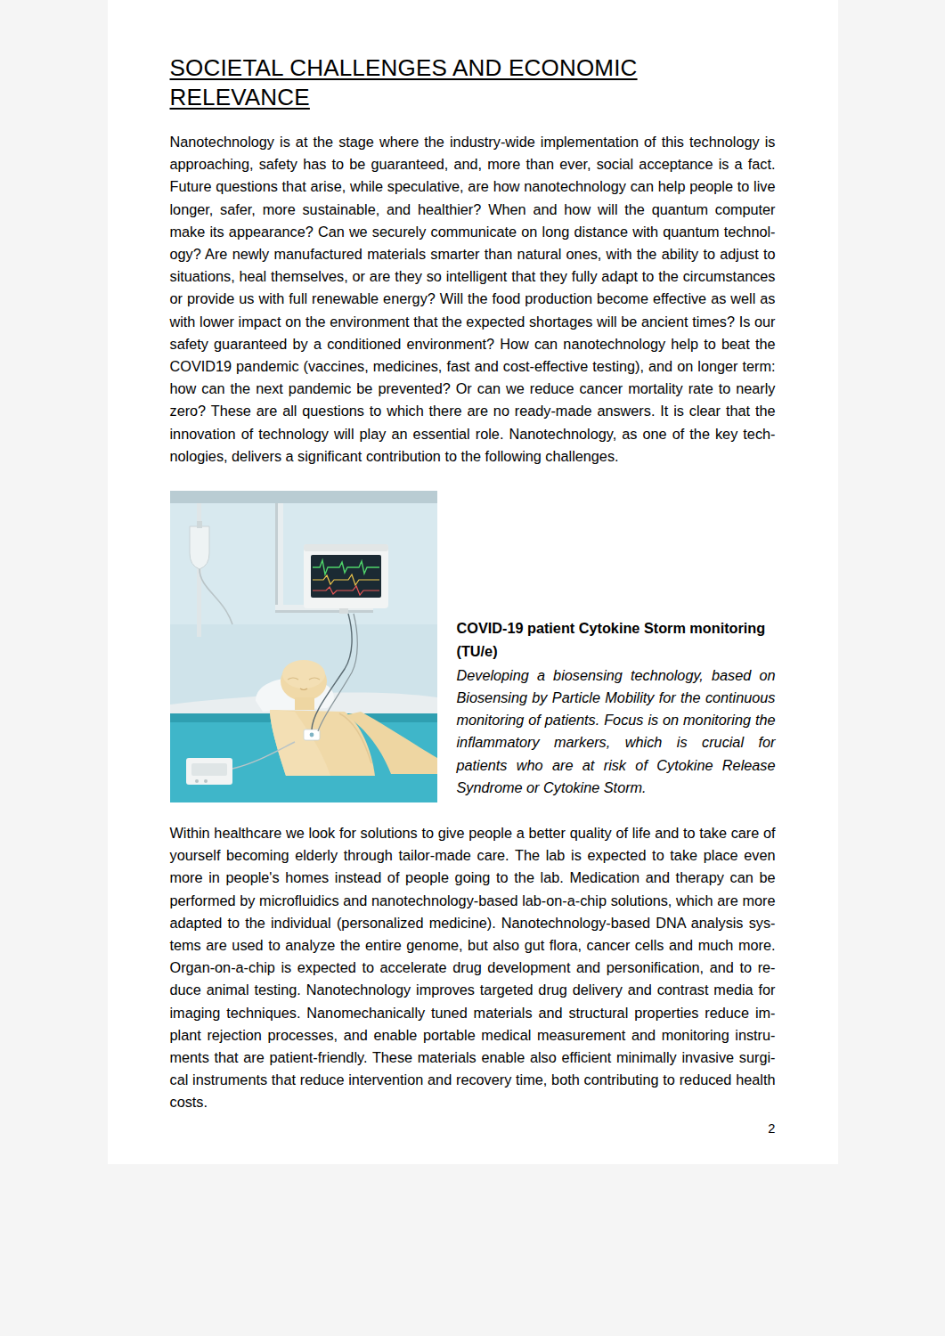SOCIETAL CHALLENGES AND ECONOMIC RELEVANCE
Nanotechnology is at the stage where the industry-wide implementation of this technology is approaching, safety has to be guaranteed, and, more than ever, social acceptance is a fact. Future questions that arise, while speculative, are how nanotechnology can help people to live longer, safer, more sustainable, and healthier? When and how will the quantum computer make its appearance? Can we securely communicate on long distance with quantum technology? Are newly manufactured materials smarter than natural ones, with the ability to adjust to situations, heal themselves, or are they so intelligent that they fully adapt to the circumstances or provide us with full renewable energy? Will the food production become effective as well as with lower impact on the environment that the expected shortages will be ancient times? Is our safety guaranteed by a conditioned environment? How can nanotechnology help to beat the COVID19 pandemic (vaccines, medicines, fast and cost-effective testing), and on longer term: how can the next pandemic be prevented? Or can we reduce cancer mortality rate to nearly zero? These are all questions to which there are no ready-made answers. It is clear that the innovation of technology will play an essential role. Nanotechnology, as one of the key technologies, delivers a significant contribution to the following challenges.
COVID-19 patient Cytokine Storm monitoring (TU/e) Developing a biosensing technology, based on Biosensing by Particle Mobility for the continuous monitoring of patients. Focus is on monitoring the inflammatory markers, which is crucial for patients who are at risk of Cytokine Release Syndrome or Cytokine Storm.
Within healthcare we look for solutions to give people a better quality of life and to take care of yourself becoming elderly through tailor-made care. The lab is expected to take place even more in people's homes instead of people going to the lab. Medication and therapy can be performed by microfluidics and nanotechnology-based lab-on-a-chip solutions, which are more adapted to the individual (personalized medicine). Nanotechnology-based DNA analysis systems are used to analyze the entire genome, but also gut flora, cancer cells and much more. Organ-on-a-chip is expected to accelerate drug development and personification, and to reduce animal testing. Nanotechnology improves targeted drug delivery and contrast media for imaging techniques. Nanomechanically tuned materials and structural properties reduce implant rejection processes, and enable portable medical measurement and monitoring instruments that are patient-friendly. These materials enable also efficient minimally invasive surgical instruments that reduce intervention and recovery time, both contributing to reduced health costs.
2